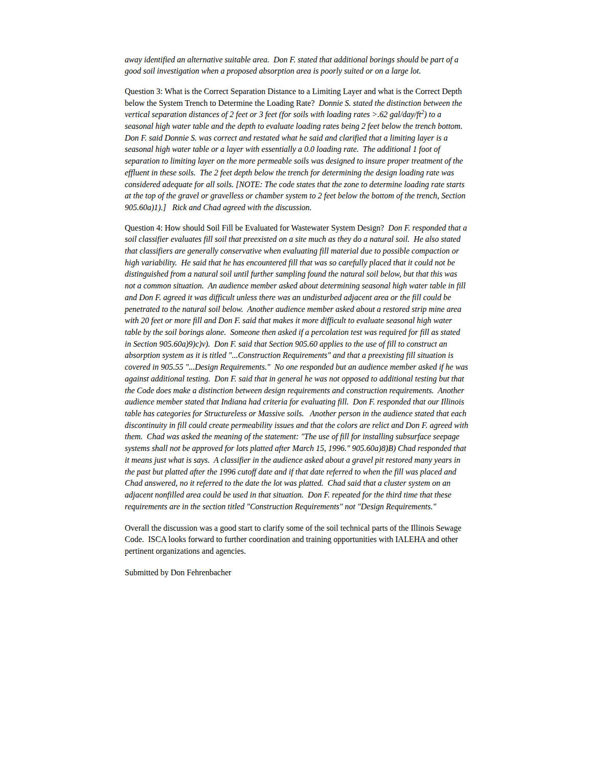away identified an alternative suitable area. Don F. stated that additional borings should be part of a good soil investigation when a proposed absorption area is poorly suited or on a large lot.
Question 3: What is the Correct Separation Distance to a Limiting Layer and what is the Correct Depth below the System Trench to Determine the Loading Rate? Donnie S. stated the distinction between the vertical separation distances of 2 feet or 3 feet (for soils with loading rates >.62 gal/day/ft2) to a seasonal high water table and the depth to evaluate loading rates being 2 feet below the trench bottom. Don F. said Donnie S. was correct and restated what he said and clarified that a limiting layer is a seasonal high water table or a layer with essentially a 0.0 loading rate. The additional 1 foot of separation to limiting layer on the more permeable soils was designed to insure proper treatment of the effluent in these soils. The 2 feet depth below the trench for determining the design loading rate was considered adequate for all soils. [NOTE: The code states that the zone to determine loading rate starts at the top of the gravel or gravelless or chamber system to 2 feet below the bottom of the trench, Section 905.60a)1).] Rick and Chad agreed with the discussion.
Question 4: How should Soil Fill be Evaluated for Wastewater System Design? Don F. responded that a soil classifier evaluates fill soil that preexisted on a site much as they do a natural soil. He also stated that classifiers are generally conservative when evaluating fill material due to possible compaction or high variability. He said that he has encountered fill that was so carefully placed that it could not be distinguished from a natural soil until further sampling found the natural soil below, but that this was not a common situation. An audience member asked about determining seasonal high water table in fill and Don F. agreed it was difficult unless there was an undisturbed adjacent area or the fill could be penetrated to the natural soil below. Another audience member asked about a restored strip mine area with 20 feet or more fill and Don F. said that makes it more difficult to evaluate seasonal high water table by the soil borings alone. Someone then asked if a percolation test was required for fill as stated in Section 905.60a)9)c)v). Don F. said that Section 905.60 applies to the use of fill to construct an absorption system as it is titled "...Construction Requirements" and that a preexisting fill situation is covered in 905.55 "...Design Requirements." No one responded but an audience member asked if he was against additional testing. Don F. said that in general he was not opposed to additional testing but that the Code does make a distinction between design requirements and construction requirements. Another audience member stated that Indiana had criteria for evaluating fill. Don F. responded that our Illinois table has categories for Structureless or Massive soils. Another person in the audience stated that each discontinuity in fill could create permeability issues and that the colors are relict and Don F. agreed with them. Chad was asked the meaning of the statement: "The use of fill for installing subsurface seepage systems shall not be approved for lots platted after March 15, 1996." 905.60a)8)B) Chad responded that it means just what is says. A classifier in the audience asked about a gravel pit restored many years in the past but platted after the 1996 cutoff date and if that date referred to when the fill was placed and Chad answered, no it referred to the date the lot was platted. Chad said that a cluster system on an adjacent nonfilled area could be used in that situation. Don F. repeated for the third time that these requirements are in the section titled "Construction Requirements" not "Design Requirements."
Overall the discussion was a good start to clarify some of the soil technical parts of the Illinois Sewage Code. ISCA looks forward to further coordination and training opportunities with IALEHA and other pertinent organizations and agencies.
Submitted by Don Fehrenbacher